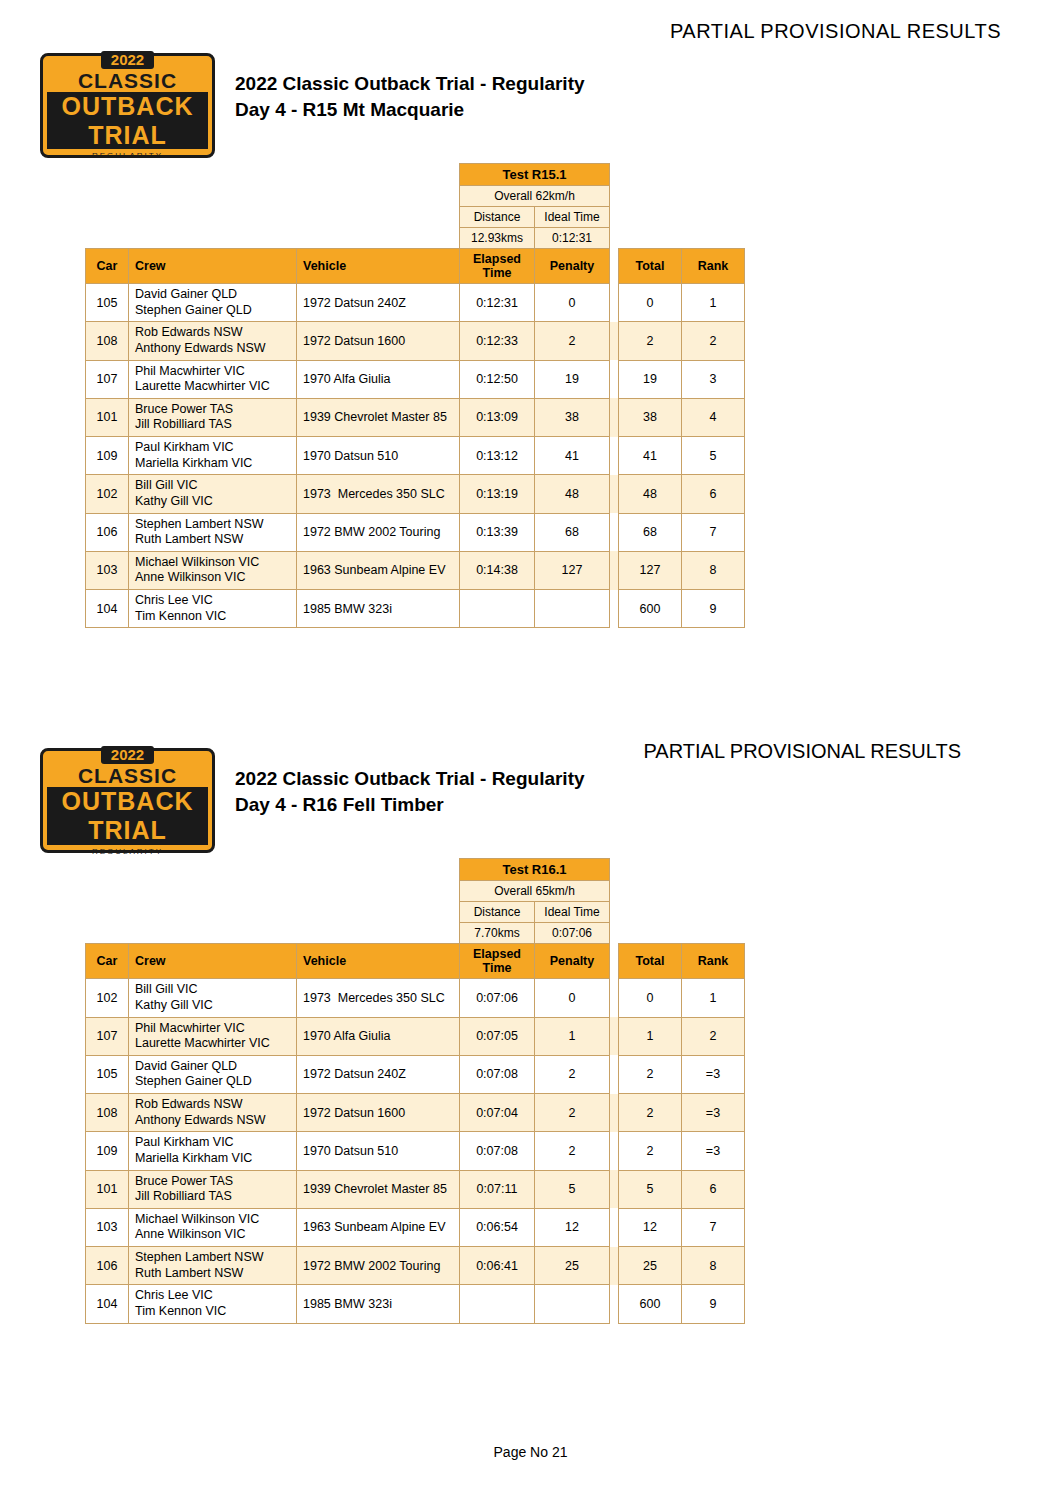PARTIAL PROVISIONAL RESULTS
2022
CLASSIC
OUTBACK TRIAL
REGULARITY
2022 Classic Outback Trial - Regularity
Day 4 - R15 Mt Macquarie
| | | | Test R15.1 | | | |
| | | | Overall 62km/h | | | |
| | | | Distance | Ideal Time | | | |
| | | | 12.93kms | 0:12:31 | | | |
| Car | Crew | Vehicle | Elapsed Time | Penalty | | Total | Rank |
| 105 | David Gainer QLD Stephen Gainer QLD | 1972 Datsun 240Z | 0:12:31 | 0 | | 0 | 1 |
| 108 | Rob Edwards NSW Anthony Edwards NSW | 1972 Datsun 1600 | 0:12:33 | 2 | | 2 | 2 |
| 107 | Phil Macwhirter VIC Laurette Macwhirter VIC | 1970 Alfa Giulia | 0:12:50 | 19 | | 19 | 3 |
| 101 | Bruce Power TAS Jill Robilliard TAS | 1939 Chevrolet Master 85 | 0:13:09 | 38 | | 38 | 4 |
| 109 | Paul Kirkham VIC Mariella Kirkham VIC | 1970 Datsun 510 | 0:13:12 | 41 | | 41 | 5 |
| 102 | Bill Gill VIC Kathy Gill VIC | 1973 Mercedes 350 SLC | 0:13:19 | 48 | | 48 | 6 |
| 106 | Stephen Lambert NSW Ruth Lambert NSW | 1972 BMW 2002 Touring | 0:13:39 | 68 | | 68 | 7 |
| 103 | Michael Wilkinson VIC Anne Wilkinson VIC | 1963 Sunbeam Alpine EV | 0:14:38 | 127 | | 127 | 8 |
| 104 | Chris Lee VIC Tim Kennon VIC | 1985 BMW 323i | | | | 600 | 9 |
PARTIAL PROVISIONAL RESULTS
2022
CLASSIC
OUTBACK TRIAL
REGULARITY
2022 Classic Outback Trial - Regularity
Day 4 - R16 Fell Timber
| | | | Test R16.1 | | | |
| | | | Overall 65km/h | | | |
| | | | Distance | Ideal Time | | | |
| | | | 7.70kms | 0:07:06 | | | |
| Car | Crew | Vehicle | Elapsed Time | Penalty | | Total | Rank |
| 102 | Bill Gill VIC Kathy Gill VIC | 1973 Mercedes 350 SLC | 0:07:06 | 0 | | 0 | 1 |
| 107 | Phil Macwhirter VIC Laurette Macwhirter VIC | 1970 Alfa Giulia | 0:07:05 | 1 | | 1 | 2 |
| 105 | David Gainer QLD Stephen Gainer QLD | 1972 Datsun 240Z | 0:07:08 | 2 | | 2 | =3 |
| 108 | Rob Edwards NSW Anthony Edwards NSW | 1972 Datsun 1600 | 0:07:04 | 2 | | 2 | =3 |
| 109 | Paul Kirkham VIC Mariella Kirkham VIC | 1970 Datsun 510 | 0:07:08 | 2 | | 2 | =3 |
| 101 | Bruce Power TAS Jill Robilliard TAS | 1939 Chevrolet Master 85 | 0:07:11 | 5 | | 5 | 6 |
| 103 | Michael Wilkinson VIC Anne Wilkinson VIC | 1963 Sunbeam Alpine EV | 0:06:54 | 12 | | 12 | 7 |
| 106 | Stephen Lambert NSW Ruth Lambert NSW | 1972 BMW 2002 Touring | 0:06:41 | 25 | | 25 | 8 |
| 104 | Chris Lee VIC Tim Kennon VIC | 1985 BMW 323i | | | | 600 | 9 |
Page No 21